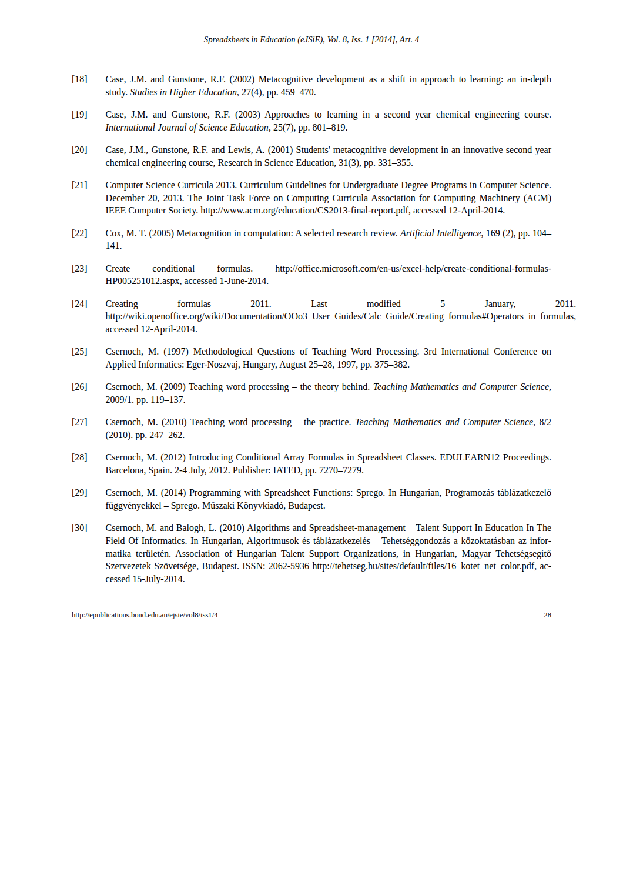Spreadsheets in Education (eJSiE), Vol. 8, Iss. 1 [2014], Art. 4
[18] Case, J.M. and Gunstone, R.F. (2002) Metacognitive development as a shift in approach to learning: an in-depth study. Studies in Higher Education, 27(4), pp. 459–470.
[19] Case, J.M. and Gunstone, R.F. (2003) Approaches to learning in a second year chemical engineering course. International Journal of Science Education, 25(7), pp. 801–819.
[20] Case, J.M., Gunstone, R.F. and Lewis, A. (2001) Students' metacognitive development in an innovative second year chemical engineering course, Research in Science Education, 31(3), pp. 331–355.
[21] Computer Science Curricula 2013. Curriculum Guidelines for Undergraduate Degree Programs in Computer Science. December 20, 2013. The Joint Task Force on Computing Curricula Association for Computing Machinery (ACM) IEEE Computer Society. http://www.acm.org/education/CS2013-final-report.pdf, accessed 12-April-2014.
[22] Cox, M. T. (2005) Metacognition in computation: A selected research review. Artificial Intelligence, 169 (2), pp. 104–141.
[23] Create conditional formulas. http://office.microsoft.com/en-us/excel-help/create-conditional-formulas-HP005251012.aspx, accessed 1-June-2014.
[24] Creating formulas 2011. Last modified 5 January, 2011. http://wiki.openoffice.org/wiki/Documentation/OOo3_User_Guides/Calc_Guide/Creating_formulas#Operators_in_formulas, accessed 12-April-2014.
[25] Csernoch, M. (1997) Methodological Questions of Teaching Word Processing. 3rd International Conference on Applied Informatics: Eger-Noszvaj, Hungary, August 25–28, 1997, pp. 375–382.
[26] Csernoch, M. (2009) Teaching word processing – the theory behind. Teaching Mathematics and Computer Science, 2009/1. pp. 119–137.
[27] Csernoch, M. (2010) Teaching word processing – the practice. Teaching Mathematics and Computer Science, 8/2 (2010). pp. 247–262.
[28] Csernoch, M. (2012) Introducing Conditional Array Formulas in Spreadsheet Classes. EDULEARN12 Proceedings. Barcelona, Spain. 2-4 July, 2012. Publisher: IATED, pp. 7270–7279.
[29] Csernoch, M. (2014) Programming with Spreadsheet Functions: Sprego. In Hungarian, Programozás táblázatkezelő függvényekkel – Sprego. Műszaki Könyvkiadó, Budapest.
[30] Csernoch, M. and Balogh, L. (2010) Algorithms and Spreadsheet-management – Talent Support In Education In The Field Of Informatics. In Hungarian, Algoritmusok és táblázatkezelés – Tehetséggondozás a közoktatásban az informatika területén. Association of Hungarian Talent Support Organizations, in Hungarian, Magyar Tehetségsegítő Szervezetek Szövetsége, Budapest. ISSN: 2062-5936 http://tehetseg.hu/sites/default/files/16_kotet_net_color.pdf, accessed 15-July-2014.
http://epublications.bond.edu.au/ejsie/vol8/iss1/4 28